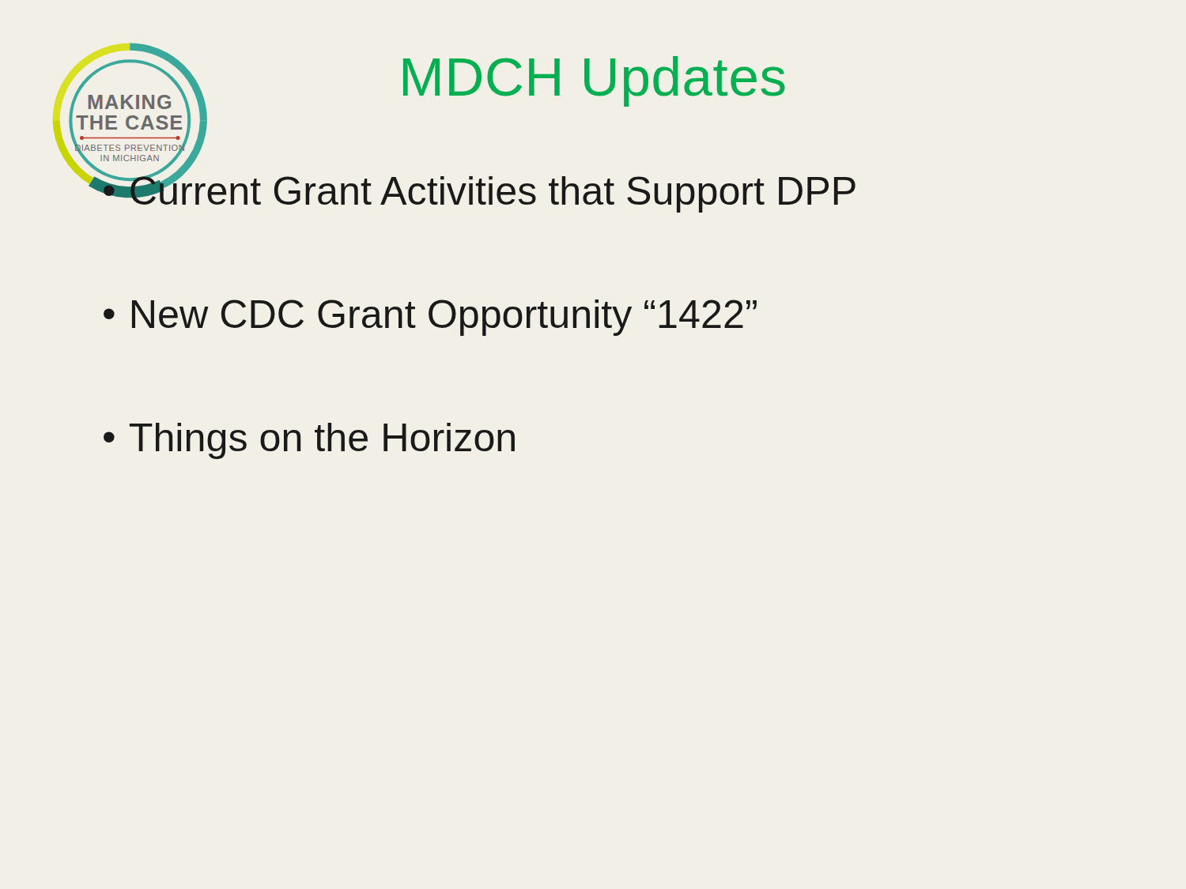Making the Case — Diabetes Prevention in Michigan MAKING THE CASE DIABETES PREVENTION IN MICHIGAN
MDCH Updates
Current Grant Activities that Support DPP
New CDC Grant Opportunity “1422”
Things on the Horizon